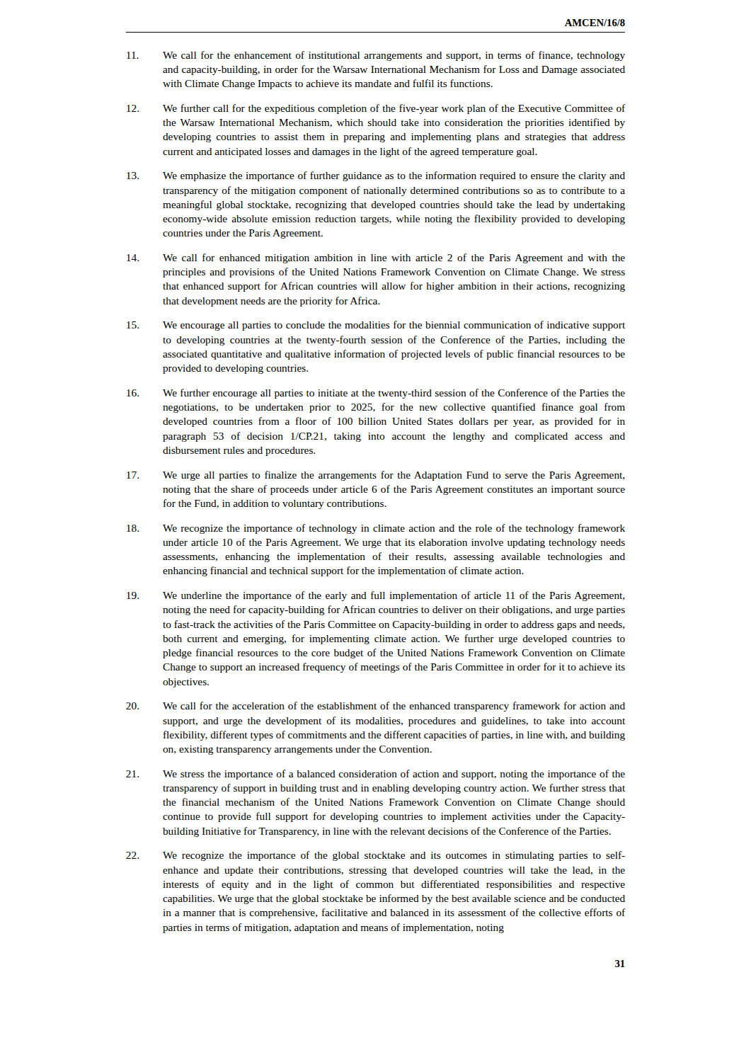AMCEN/16/8
We call for the enhancement of institutional arrangements and support, in terms of finance, technology and capacity-building, in order for the Warsaw International Mechanism for Loss and Damage associated with Climate Change Impacts to achieve its mandate and fulfil its functions.
We further call for the expeditious completion of the five-year work plan of the Executive Committee of the Warsaw International Mechanism, which should take into consideration the priorities identified by developing countries to assist them in preparing and implementing plans and strategies that address current and anticipated losses and damages in the light of the agreed temperature goal.
We emphasize the importance of further guidance as to the information required to ensure the clarity and transparency of the mitigation component of nationally determined contributions so as to contribute to a meaningful global stocktake, recognizing that developed countries should take the lead by undertaking economy-wide absolute emission reduction targets, while noting the flexibility provided to developing countries under the Paris Agreement.
We call for enhanced mitigation ambition in line with article 2 of the Paris Agreement and with the principles and provisions of the United Nations Framework Convention on Climate Change. We stress that enhanced support for African countries will allow for higher ambition in their actions, recognizing that development needs are the priority for Africa.
We encourage all parties to conclude the modalities for the biennial communication of indicative support to developing countries at the twenty-fourth session of the Conference of the Parties, including the associated quantitative and qualitative information of projected levels of public financial resources to be provided to developing countries.
We further encourage all parties to initiate at the twenty-third session of the Conference of the Parties the negotiations, to be undertaken prior to 2025, for the new collective quantified finance goal from developed countries from a floor of 100 billion United States dollars per year, as provided for in paragraph 53 of decision 1/CP.21, taking into account the lengthy and complicated access and disbursement rules and procedures.
We urge all parties to finalize the arrangements for the Adaptation Fund to serve the Paris Agreement, noting that the share of proceeds under article 6 of the Paris Agreement constitutes an important source for the Fund, in addition to voluntary contributions.
We recognize the importance of technology in climate action and the role of the technology framework under article 10 of the Paris Agreement. We urge that its elaboration involve updating technology needs assessments, enhancing the implementation of their results, assessing available technologies and enhancing financial and technical support for the implementation of climate action.
We underline the importance of the early and full implementation of article 11 of the Paris Agreement, noting the need for capacity-building for African countries to deliver on their obligations, and urge parties to fast-track the activities of the Paris Committee on Capacity-building in order to address gaps and needs, both current and emerging, for implementing climate action. We further urge developed countries to pledge financial resources to the core budget of the United Nations Framework Convention on Climate Change to support an increased frequency of meetings of the Paris Committee in order for it to achieve its objectives.
We call for the acceleration of the establishment of the enhanced transparency framework for action and support, and urge the development of its modalities, procedures and guidelines, to take into account flexibility, different types of commitments and the different capacities of parties, in line with, and building on, existing transparency arrangements under the Convention.
We stress the importance of a balanced consideration of action and support, noting the importance of the transparency of support in building trust and in enabling developing country action. We further stress that the financial mechanism of the United Nations Framework Convention on Climate Change should continue to provide full support for developing countries to implement activities under the Capacity-building Initiative for Transparency, in line with the relevant decisions of the Conference of the Parties.
We recognize the importance of the global stocktake and its outcomes in stimulating parties to self-enhance and update their contributions, stressing that developed countries will take the lead, in the interests of equity and in the light of common but differentiated responsibilities and respective capabilities. We urge that the global stocktake be informed by the best available science and be conducted in a manner that is comprehensive, facilitative and balanced in its assessment of the collective efforts of parties in terms of mitigation, adaptation and means of implementation, noting
31